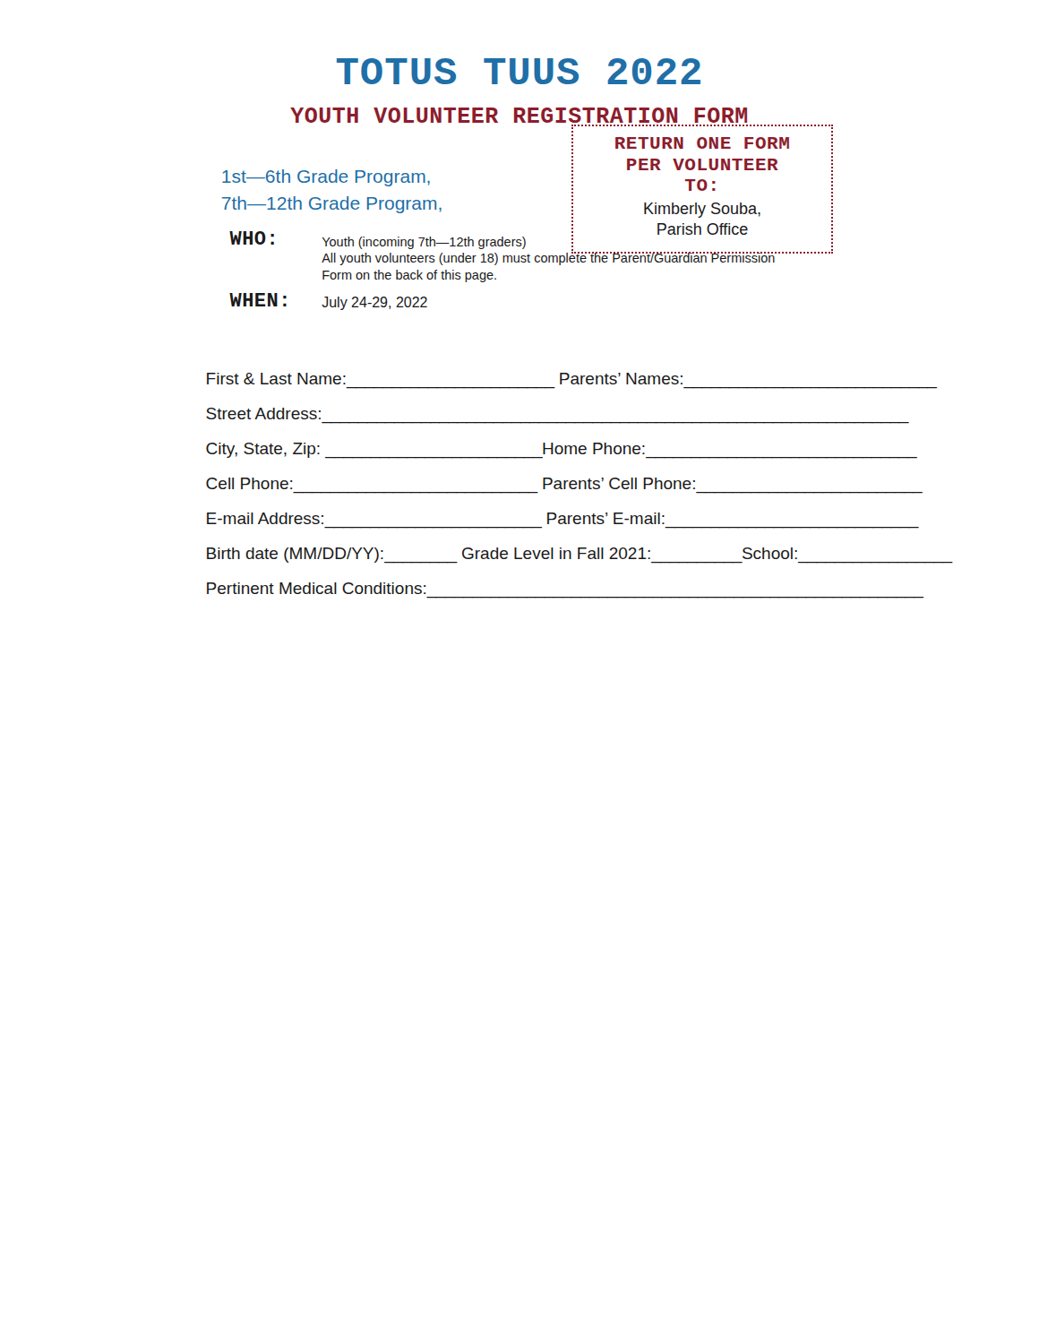Totus Tuus 2022
Youth Volunteer Registration Form
Return one form
per volunteer
to:
Kimberly Souba,
Parish Office
1st—6th Grade Program,
7th—12th Grade Program,
Who:
Youth (incoming 7th—12th graders)
All youth volunteers (under 18) must complete the Parent/Guardian Permission Form on the back of this page.
When:
July 24-29, 2022
First & Last Name:_______________________ Parents’ Names:____________________________
Street Address:_________________________________________________________________
City, State, Zip: ________________________Home Phone:______________________________
Cell Phone:___________________________ Parents’ Cell Phone:_________________________
E-mail Address:________________________ Parents’ E-mail:____________________________
Birth date (MM/DD/YY):________ Grade Level in Fall 2021:__________School:_________________
Pertinent Medical Conditions:_______________________________________________________